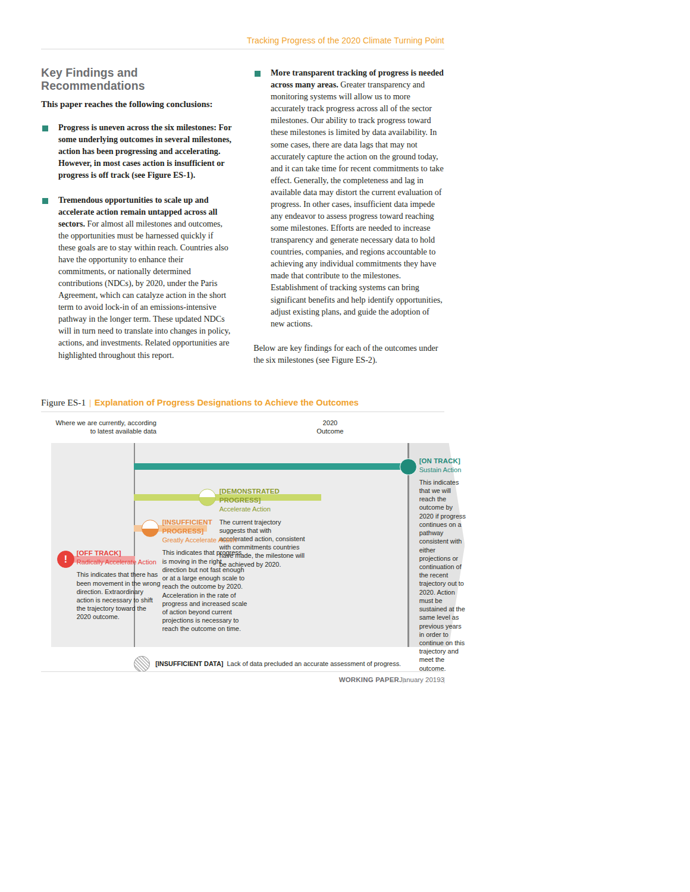Tracking Progress of the 2020 Climate Turning Point
Key Findings and Recommendations
This paper reaches the following conclusions:
Progress is uneven across the six milestones: For some underlying outcomes in several milestones, action has been progressing and accelerating. However, in most cases action is insufficient or progress is off track (see Figure ES-1).
Tremendous opportunities to scale up and accelerate action remain untapped across all sectors. For almost all milestones and outcomes, the opportunities must be harnessed quickly if these goals are to stay within reach. Countries also have the opportunity to enhance their commitments, or nationally determined contributions (NDCs), by 2020, under the Paris Agreement, which can catalyze action in the short term to avoid lock-in of an emissions-intensive pathway in the longer term. These updated NDCs will in turn need to translate into changes in policy, actions, and investments. Related opportunities are highlighted throughout this report.
More transparent tracking of progress is needed across many areas. Greater transparency and monitoring systems will allow us to more accurately track progress across all of the sector milestones. Our ability to track progress toward these milestones is limited by data availability. In some cases, there are data lags that may not accurately capture the action on the ground today, and it can take time for recent commitments to take effect. Generally, the completeness and lag in available data may distort the current evaluation of progress. In other cases, insufficient data impede any endeavor to assess progress toward reaching some milestones. Efforts are needed to increase transparency and generate necessary data to hold countries, companies, and regions accountable to achieving any individual commitments they have made that contribute to the milestones. Establishment of tracking systems can bring significant benefits and help identify opportunities, adjust existing plans, and guide the adoption of new actions.
Below are key findings for each of the outcomes under the six milestones (see Figure ES-2).
Figure ES-1|Explanation of Progress Designations to Achieve the Outcomes
Where we are currently, according
to latest available data
2020
Outcome
!
[ON TRACK]
Sustain Action
This indicates that we will reach the outcome by 2020 if progress continues on a pathway consistent with either projections or continuation of the recent trajectory out to 2020. Action must be sustained at the same level as previous years in order to continue on this trajectory and meet the outcome.
[DEMONSTRATED PROGRESS]
Accelerate Action
The current trajectory suggests that with accelerated action, consistent with commitments countries have made, the milestone will be achieved by 2020.
[INSUFFICIENT PROGRESS]
Greatly Accelerate Action
This indicates that progress is moving in the right direction but not fast enough or at a large enough scale to reach the outcome by 2020. Acceleration in the rate of progress and increased scale of action beyond current projections is necessary to reach the outcome on time.
[OFF TRACK]
Radically Accelerate Action
This indicates that there has been movement in the wrong direction. Extraordinary action is necessary to shift the trajectory toward the 2020 outcome.
[INSUFFICIENT DATA] Lack of data precluded an accurate assessment of progress.
WORKING PAPER|January 2019|3